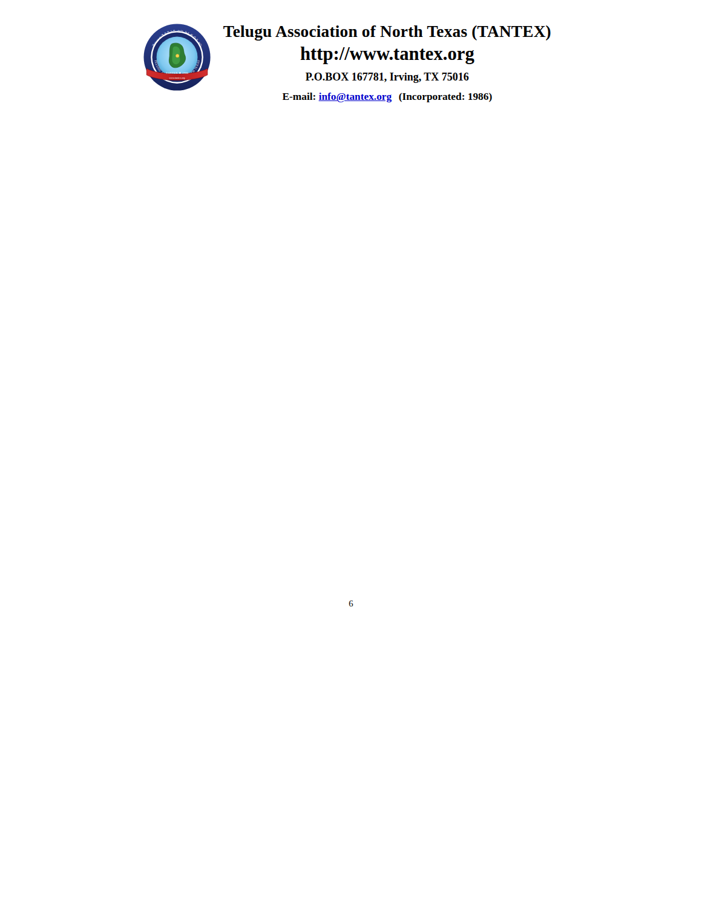తెలుగు అసోసియేషన్ ఆఫ్ నార్త్ టెక్సాస్ TELUGU ASSOCIATION OF NORTH TEXAS TANTEX ★ 1986 www.tantex.org
Telugu Association of North Texas (TANTEX)
http://www.tantex.org
P.O.BOX 167781, Irving, TX 75016
E-mail: info@tantex.org(Incorporated: 1986)
6